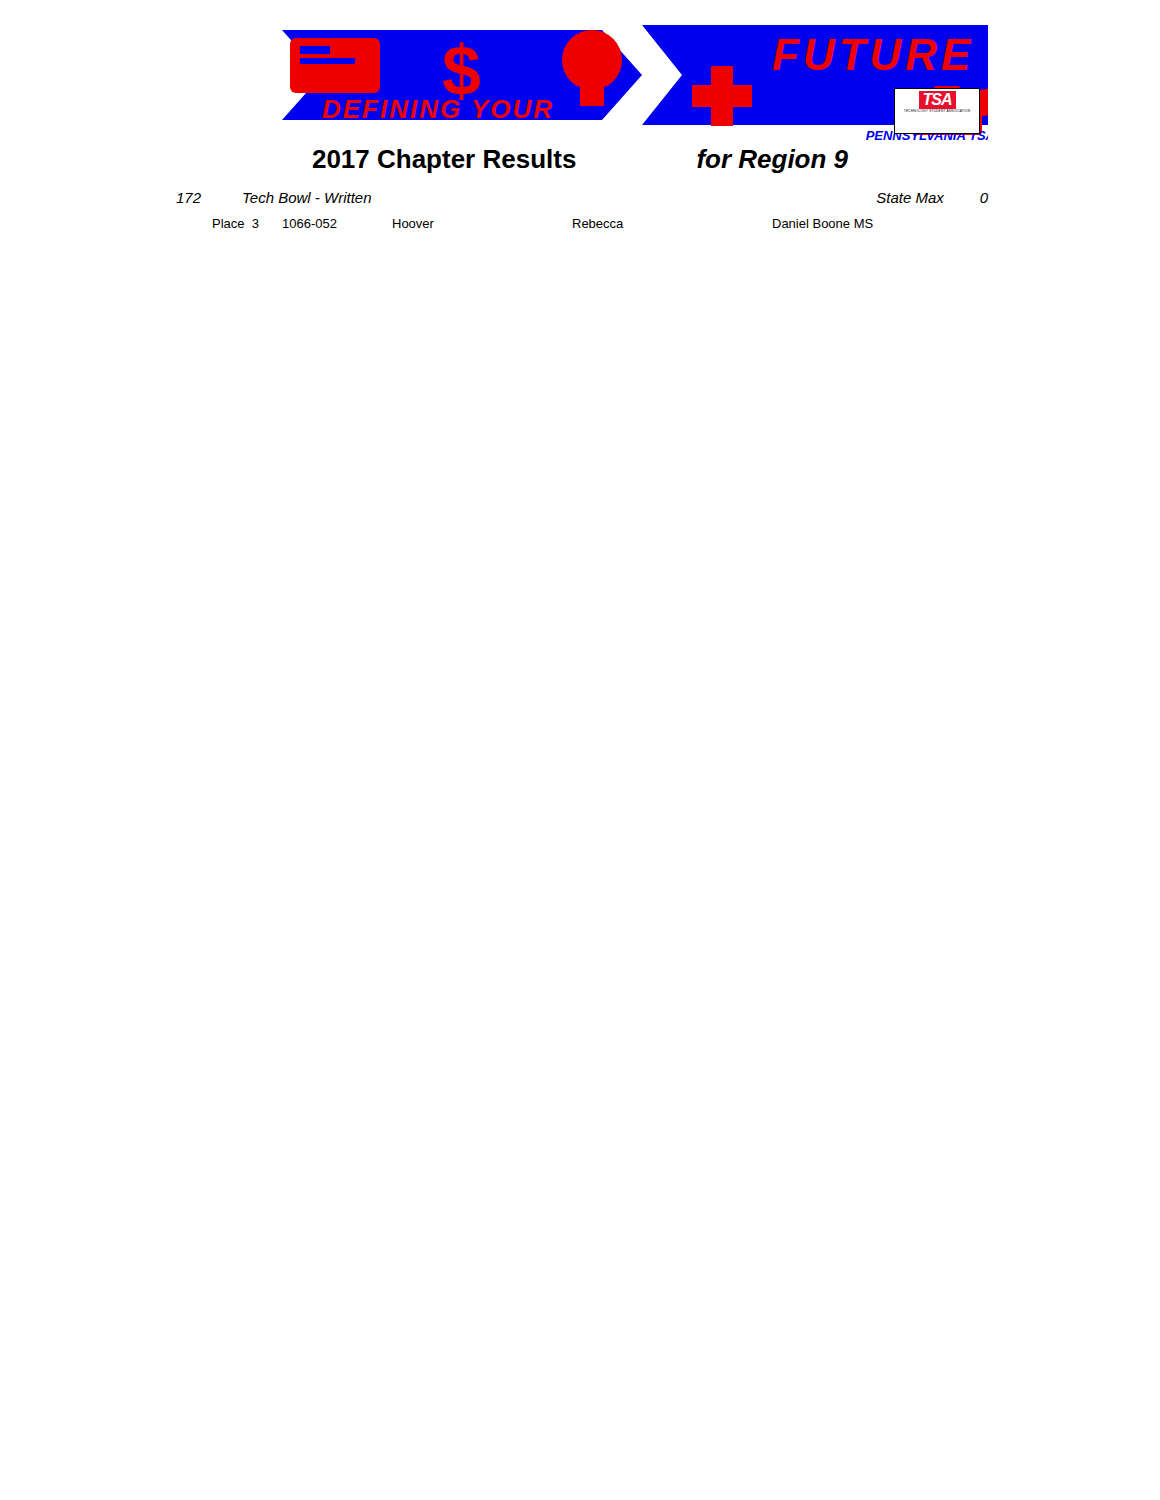$ DEFINING YOUR FUTURE PENNSYLVANIA TSA 2017
TSA TECHNOLOGY STUDENT ASSOCIATION
2017 Chapter Results
for Region 9
172
Tech Bowl - Written
State Max 0
Place 3
1066-052
Hoover
Rebecca
Daniel Boone MS